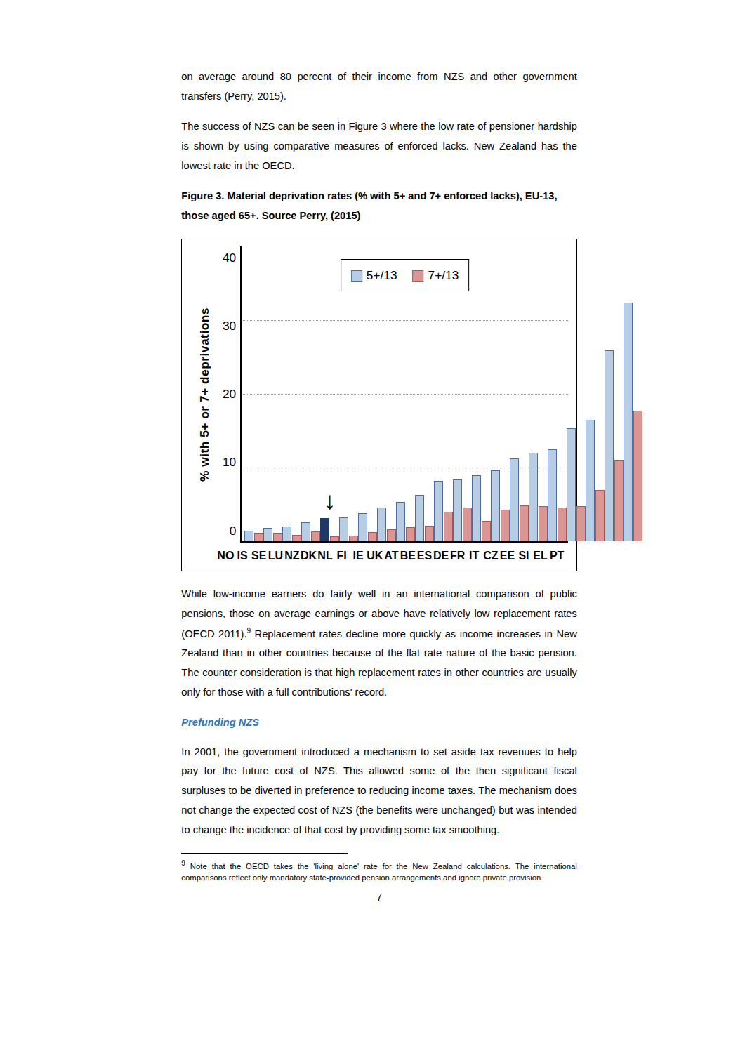on average around 80 percent of their income from NZS and other government transfers (Perry, 2015).
The success of NZS can be seen in Figure 3 where the low rate of pensioner hardship is shown by using comparative measures of enforced lacks. New Zealand has the lowest rate in the OECD.
Figure 3. Material deprivation rates (% with 5+ and 7+ enforced lacks), EU-13, those aged 65+. Source Perry, (2015)
% with 5+ or 7+ deprivations
40
30
20
10
0
5+/13
7+/13
↓
NO
IS
SE
LU
NZ
DK
NL
FI
IE
UK
AT
BE
ES
DE
FR
IT
CZ
EE
SI
EL
PT
While low-income earners do fairly well in an international comparison of public pensions, those on average earnings or above have relatively low replacement rates (OECD 2011).9 Replacement rates decline more quickly as income increases in New Zealand than in other countries because of the flat rate nature of the basic pension. The counter consideration is that high replacement rates in other countries are usually only for those with a full contributions' record.
Prefunding NZS
In 2001, the government introduced a mechanism to set aside tax revenues to help pay for the future cost of NZS. This allowed some of the then significant fiscal surpluses to be diverted in preference to reducing income taxes. The mechanism does not change the expected cost of NZS (the benefits were unchanged) but was intended to change the incidence of that cost by providing some tax smoothing.
9 Note that the OECD takes the 'living alone' rate for the New Zealand calculations. The international comparisons reflect only mandatory state-provided pension arrangements and ignore private provision.
7